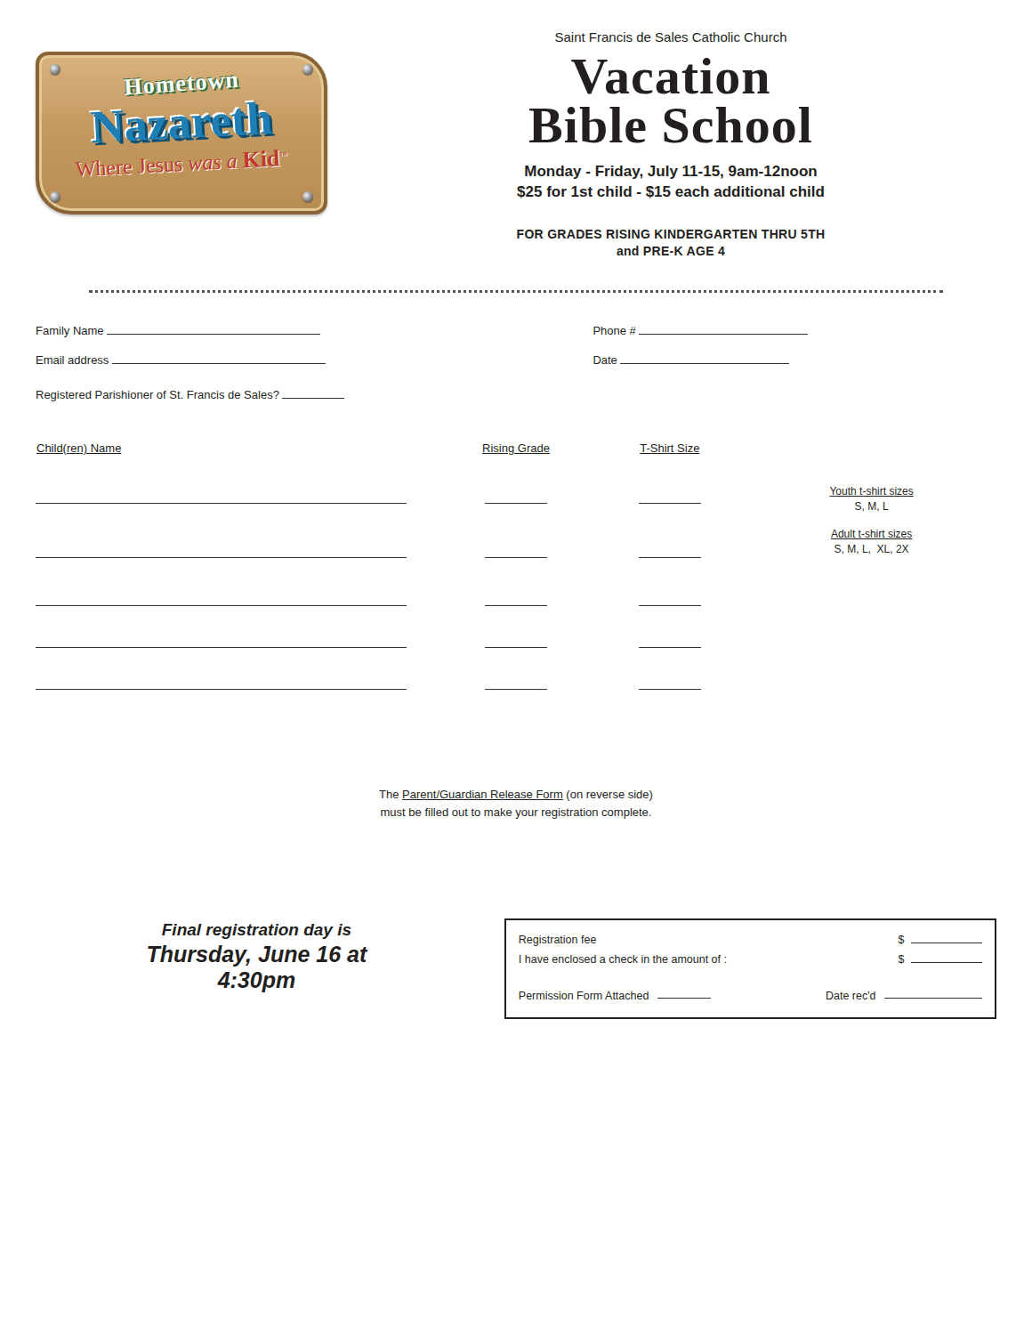Hometown
Nazareth
Where Jesus was a Kid™
Saint Francis de Sales Catholic Church
Vacation
Bible School
Monday - Friday, July 11-15, 9am-12noon $25 for 1st child - $15 each additional child
FOR GRADES RISING KINDERGARTEN THRU 5TH
and PRE-K AGE 4
| Family Name | Phone # |
| Email address | Date |
| Registered Parishioner of St. Francis de Sales? |
| Child(ren) Name | Rising Grade | T-Shirt Size | |
| --- | --- | --- | --- |
| | | | Youth t-shirt sizes S, M, L Adult t-shirt sizes S, M, L, XL, 2X |
The Parent/Guardian Release Form (on reverse side)
must be filled out to make your registration complete.
Final registration day is
Thursday, June 16 at
4:30pm
Registration fee $
I have enclosed a check in the amount of : $
Permission Form Attached Date rec'd